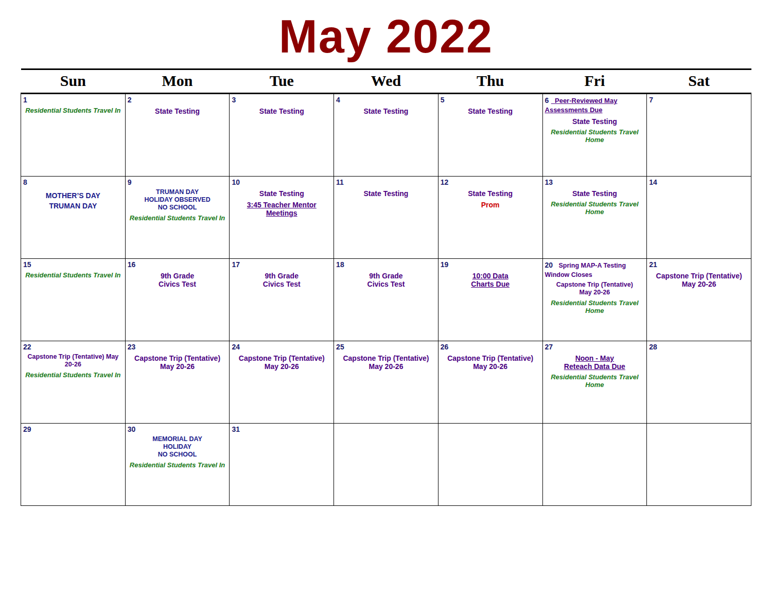May 2022
| Sun | Mon | Tue | Wed | Thu | Fri | Sat |
| --- | --- | --- | --- | --- | --- | --- |
| 1 Residential Students Travel In | 2 State Testing | 3 State Testing | 4 State Testing | 5 State Testing | 6 Peer-Reviewed May Assessments Due State Testing Residential Students Travel Home | 7 |
| 8 MOTHER’S DAY TRUMAN DAY | 9 TRUMAN DAY HOLIDAY OBSERVED NO SCHOOL Residential Students Travel In | 10 State Testing 3:45 Teacher Mentor Meetings | 11 State Testing | 12 State Testing Prom | 13 State Testing Residential Students Travel Home | 14 |
| 15 Residential Students Travel In | 16 9th Grade Civics Test | 17 9th Grade Civics Test | 18 9th Grade Civics Test | 19 10:00 Data Charts Due | 20 Spring MAP-A Testing Window Closes Capstone Trip (Tentative) May 20-26 Residential Students Travel Home | 21 Capstone Trip (Tentative) May 20-26 |
| 22 Capstone Trip (Tentative) May 20-26 Residential Students Travel In | 23 Capstone Trip (Tentative) May 20-26 | 24 Capstone Trip (Tentative) May 20-26 | 25 Capstone Trip (Tentative) May 20-26 | 26 Capstone Trip (Tentative) May 20-26 | 27 Noon - May Reteach Data Due Residential Students Travel Home | 28 |
| 29 | 30 MEMORIAL DAY HOLIDAY NO SCHOOL Residential Students Travel In | 31 | | | | |